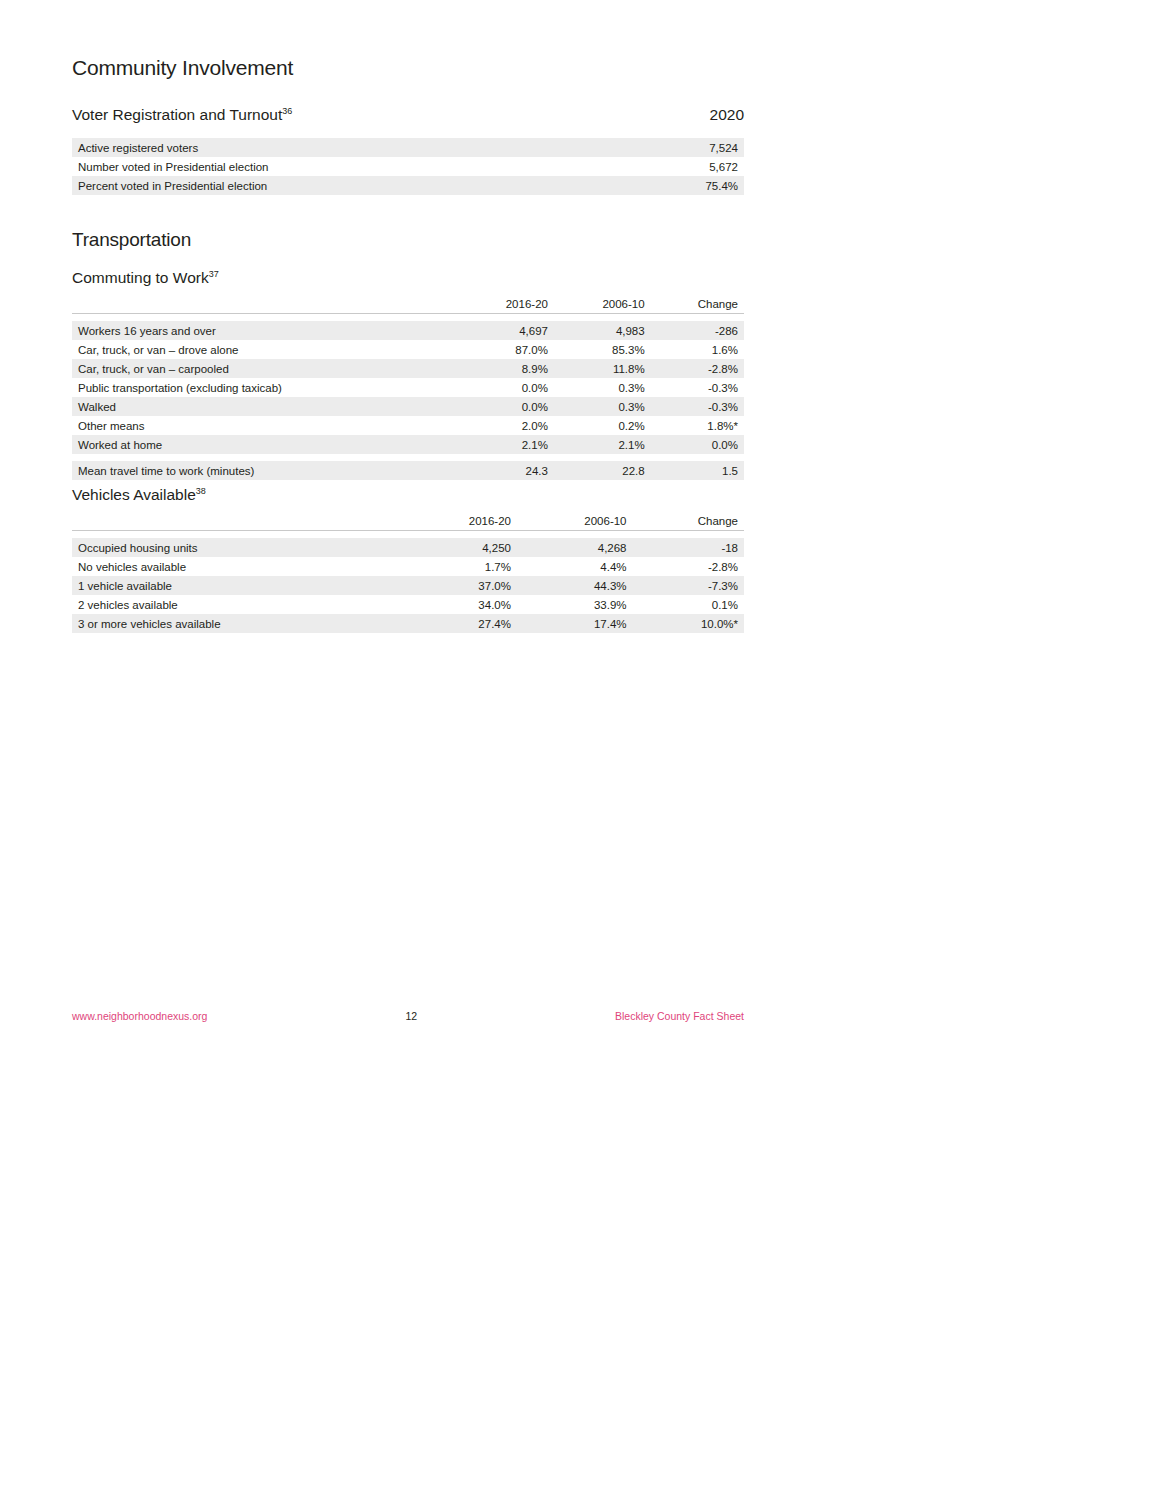Community Involvement
Voter Registration and Turnout 36 2020
| Active registered voters | 7,524 |
| Number voted in Presidential election | 5,672 |
| Percent voted in Presidential election | 75.4% |
Transportation
Commuting to Work 37
| | 2016-20 | 2006-10 | Change |
| --- | --- | --- | --- |
| Workers 16 years and over | 4,697 | 4,983 | -286 |
| Car, truck, or van – drove alone | 87.0% | 85.3% | 1.6% |
| Car, truck, or van – carpooled | 8.9% | 11.8% | -2.8% |
| Public transportation (excluding taxicab) | 0.0% | 0.3% | -0.3% |
| Walked | 0.0% | 0.3% | -0.3% |
| Other means | 2.0% | 0.2% | 1.8%* |
| Worked at home | 2.1% | 2.1% | 0.0% |
| Mean travel time to work (minutes) | 24.3 | 22.8 | 1.5 |
Vehicles Available 38
| | 2016-20 | 2006-10 | Change |
| --- | --- | --- | --- |
| Occupied housing units | 4,250 | 4,268 | -18 |
| No vehicles available | 1.7% | 4.4% | -2.8% |
| 1 vehicle available | 37.0% | 44.3% | -7.3% |
| 2 vehicles available | 34.0% | 33.9% | 0.1% |
| 3 or more vehicles available | 27.4% | 17.4% | 10.0%* |
www.neighborhoodnexus.org 12 Bleckley County Fact Sheet